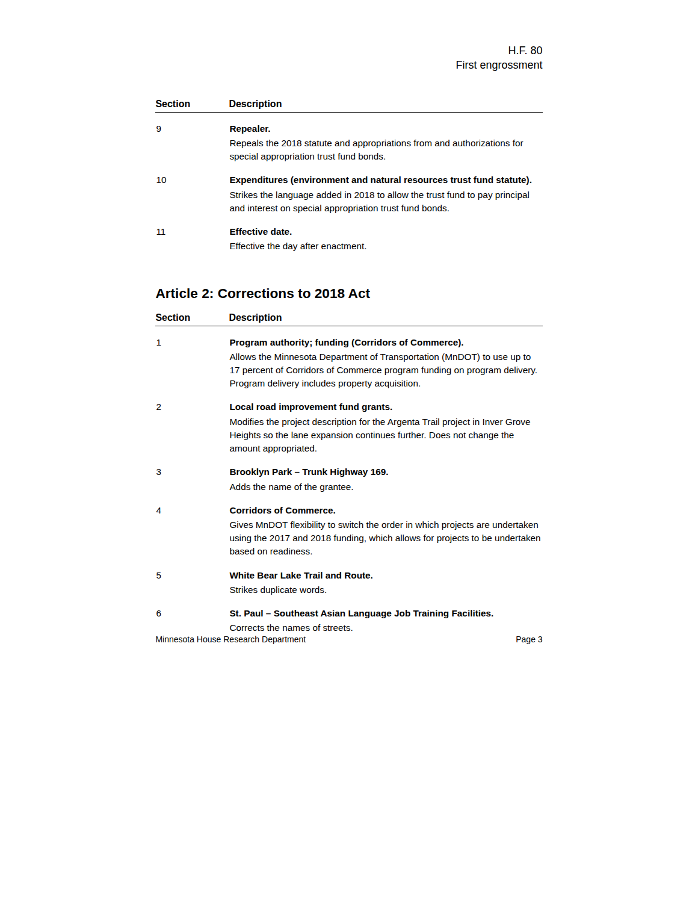H.F. 80
First engrossment
| Section | Description |
| --- | --- |
| 9 | Repealer. Repeals the 2018 statute and appropriations from and authorizations for special appropriation trust fund bonds. |
| 10 | Expenditures (environment and natural resources trust fund statute). Strikes the language added in 2018 to allow the trust fund to pay principal and interest on special appropriation trust fund bonds. |
| 11 | Effective date. Effective the day after enactment. |
Article 2: Corrections to 2018 Act
| Section | Description |
| --- | --- |
| 1 | Program authority; funding (Corridors of Commerce). Allows the Minnesota Department of Transportation (MnDOT) to use up to 17 percent of Corridors of Commerce program funding on program delivery. Program delivery includes property acquisition. |
| 2 | Local road improvement fund grants. Modifies the project description for the Argenta Trail project in Inver Grove Heights so the lane expansion continues further. Does not change the amount appropriated. |
| 3 | Brooklyn Park – Trunk Highway 169. Adds the name of the grantee. |
| 4 | Corridors of Commerce. Gives MnDOT flexibility to switch the order in which projects are undertaken using the 2017 and 2018 funding, which allows for projects to be undertaken based on readiness. |
| 5 | White Bear Lake Trail and Route. Strikes duplicate words. |
| 6 | St. Paul – Southeast Asian Language Job Training Facilities. Corrects the names of streets. |
Minnesota House Research Department Page 3